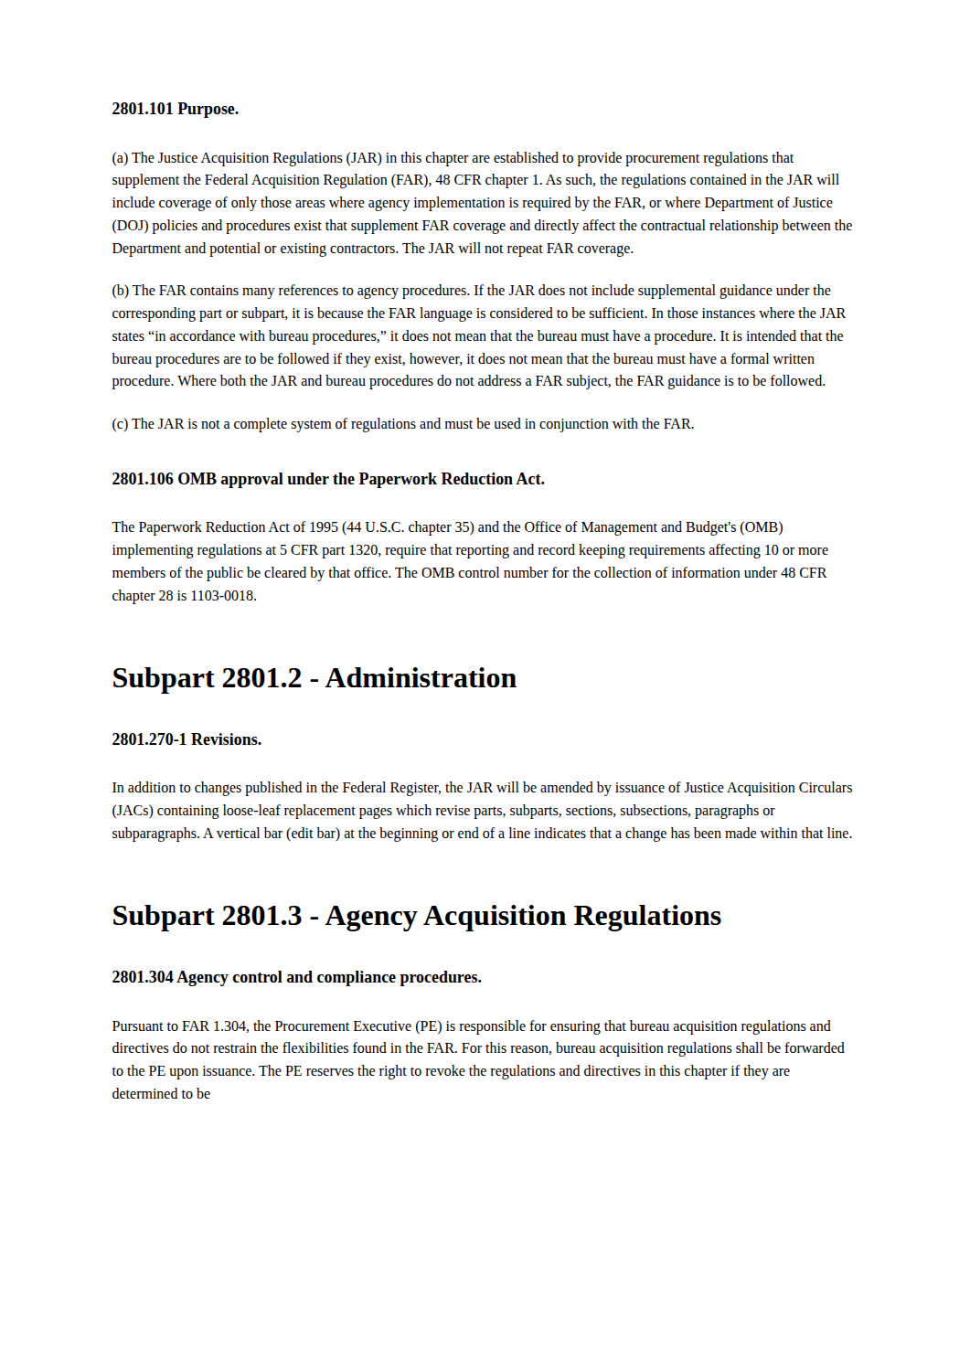2801.101 Purpose.
(a) The Justice Acquisition Regulations (JAR) in this chapter are established to provide procurement regulations that supplement the Federal Acquisition Regulation (FAR), 48 CFR chapter 1. As such, the regulations contained in the JAR will include coverage of only those areas where agency implementation is required by the FAR, or where Department of Justice (DOJ) policies and procedures exist that supplement FAR coverage and directly affect the contractual relationship between the Department and potential or existing contractors. The JAR will not repeat FAR coverage.
(b) The FAR contains many references to agency procedures. If the JAR does not include supplemental guidance under the corresponding part or subpart, it is because the FAR language is considered to be sufficient. In those instances where the JAR states “in accordance with bureau procedures,” it does not mean that the bureau must have a procedure. It is intended that the bureau procedures are to be followed if they exist, however, it does not mean that the bureau must have a formal written procedure. Where both the JAR and bureau procedures do not address a FAR subject, the FAR guidance is to be followed.
(c) The JAR is not a complete system of regulations and must be used in conjunction with the FAR.
2801.106 OMB approval under the Paperwork Reduction Act.
The Paperwork Reduction Act of 1995 (44 U.S.C. chapter 35) and the Office of Management and Budget's (OMB) implementing regulations at 5 CFR part 1320, require that reporting and record keeping requirements affecting 10 or more members of the public be cleared by that office. The OMB control number for the collection of information under 48 CFR chapter 28 is 1103-0018.
Subpart 2801.2 - Administration
2801.270-1 Revisions.
In addition to changes published in the Federal Register, the JAR will be amended by issuance of Justice Acquisition Circulars (JACs) containing loose-leaf replacement pages which revise parts, subparts, sections, subsections, paragraphs or subparagraphs. A vertical bar (edit bar) at the beginning or end of a line indicates that a change has been made within that line.
Subpart 2801.3 - Agency Acquisition Regulations
2801.304 Agency control and compliance procedures.
Pursuant to FAR 1.304, the Procurement Executive (PE) is responsible for ensuring that bureau acquisition regulations and directives do not restrain the flexibilities found in the FAR. For this reason, bureau acquisition regulations shall be forwarded to the PE upon issuance. The PE reserves the right to revoke the regulations and directives in this chapter if they are determined to be